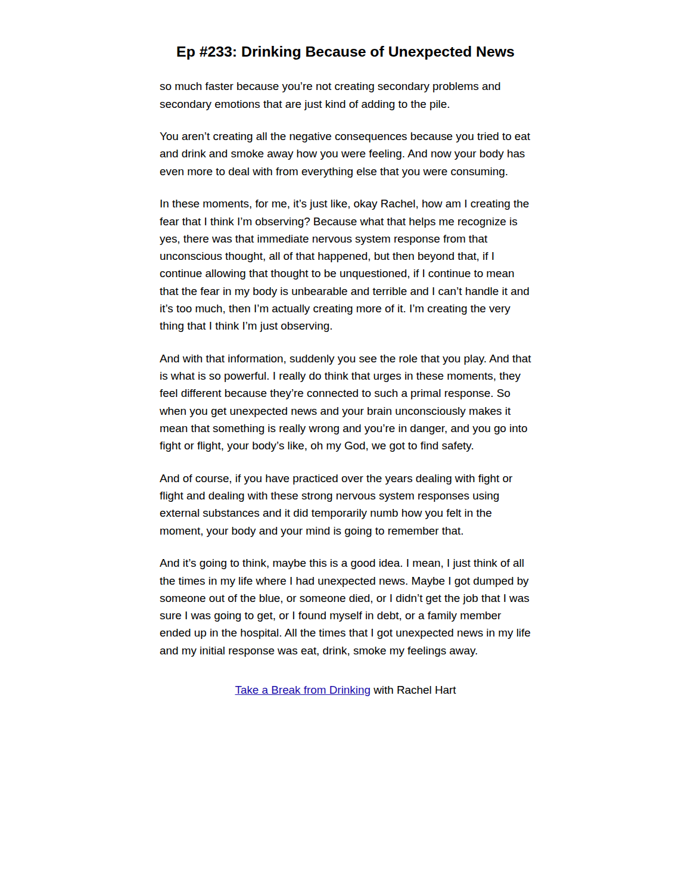Ep #233: Drinking Because of Unexpected News
so much faster because you’re not creating secondary problems and secondary emotions that are just kind of adding to the pile.
You aren’t creating all the negative consequences because you tried to eat and drink and smoke away how you were feeling. And now your body has even more to deal with from everything else that you were consuming.
In these moments, for me, it’s just like, okay Rachel, how am I creating the fear that I think I’m observing? Because what that helps me recognize is yes, there was that immediate nervous system response from that unconscious thought, all of that happened, but then beyond that, if I continue allowing that thought to be unquestioned, if I continue to mean that the fear in my body is unbearable and terrible and I can’t handle it and it’s too much, then I’m actually creating more of it. I’m creating the very thing that I think I’m just observing.
And with that information, suddenly you see the role that you play. And that is what is so powerful. I really do think that urges in these moments, they feel different because they’re connected to such a primal response. So when you get unexpected news and your brain unconsciously makes it mean that something is really wrong and you’re in danger, and you go into fight or flight, your body’s like, oh my God, we got to find safety.
And of course, if you have practiced over the years dealing with fight or flight and dealing with these strong nervous system responses using external substances and it did temporarily numb how you felt in the moment, your body and your mind is going to remember that.
And it’s going to think, maybe this is a good idea. I mean, I just think of all the times in my life where I had unexpected news. Maybe I got dumped by someone out of the blue, or someone died, or I didn’t get the job that I was sure I was going to get, or I found myself in debt, or a family member ended up in the hospital. All the times that I got unexpected news in my life and my initial response was eat, drink, smoke my feelings away.
Take a Break from Drinking with Rachel Hart